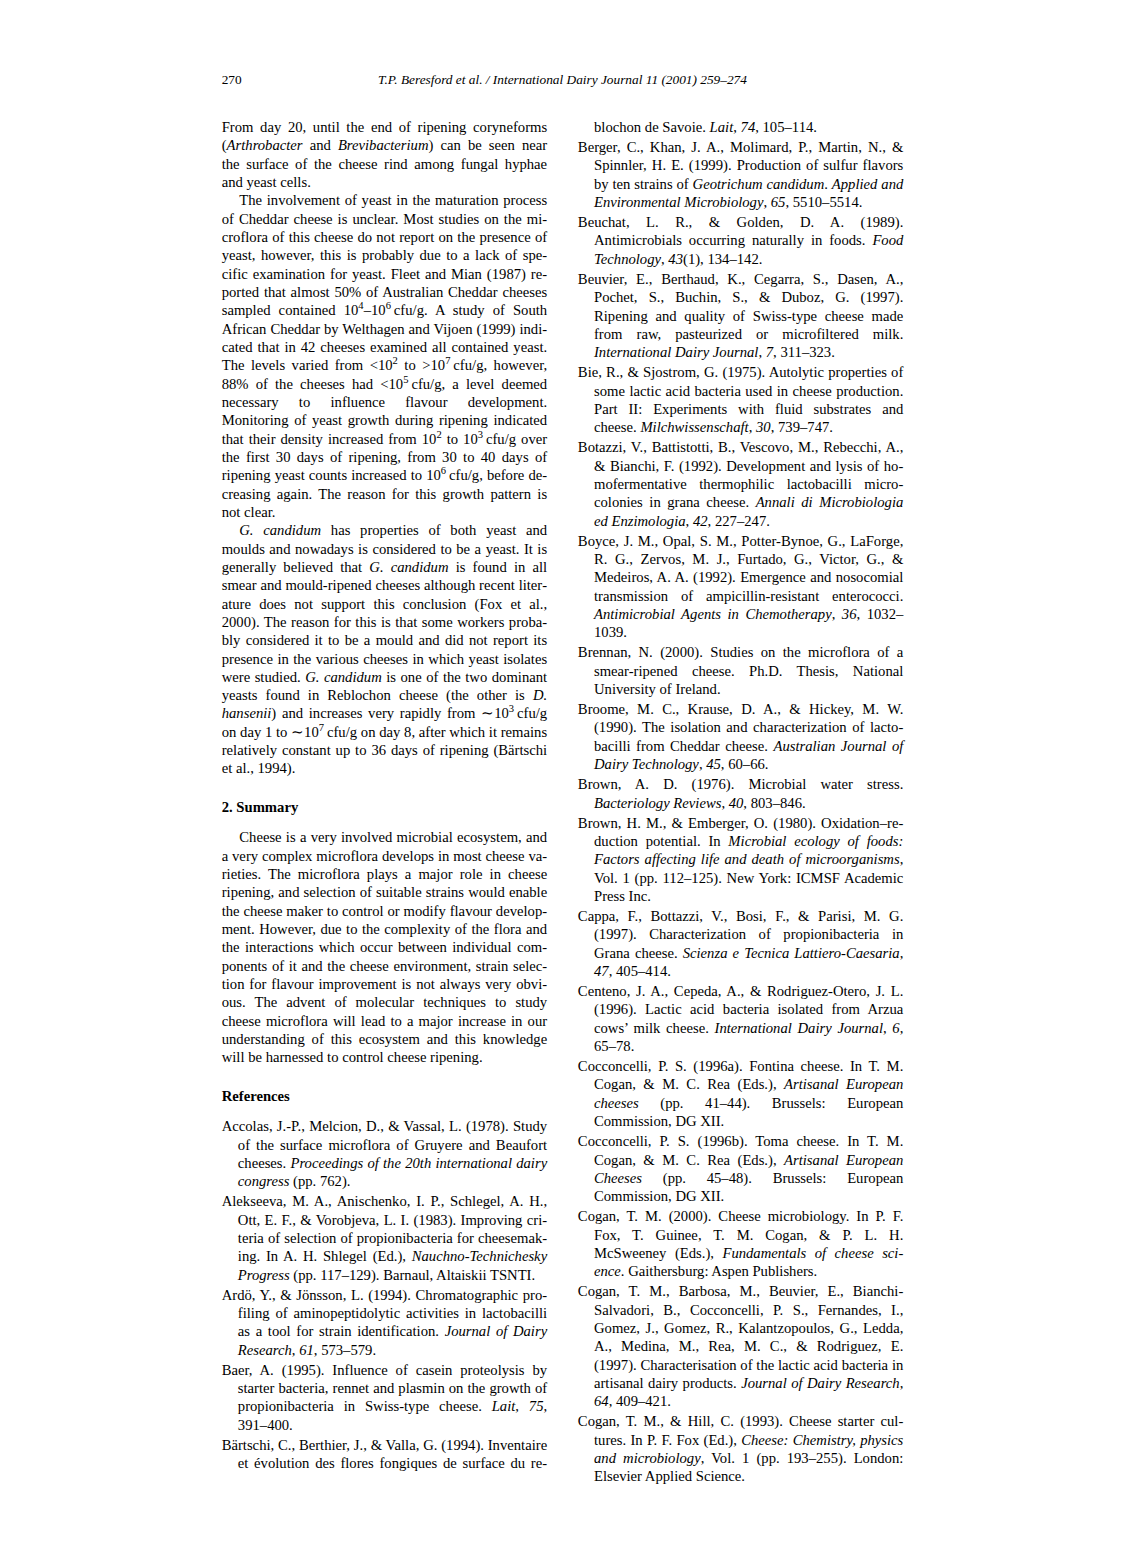270 T.P. Beresford et al. / International Dairy Journal 11 (2001) 259–274
From day 20, until the end of ripening coryneforms (Arthrobacter and Brevibacterium) can be seen near the surface of the cheese rind among fungal hyphae and yeast cells.
The involvement of yeast in the maturation process of Cheddar cheese is unclear. Most studies on the microflora of this cheese do not report on the presence of yeast, however, this is probably due to a lack of specific examination for yeast. Fleet and Mian (1987) reported that almost 50% of Australian Cheddar cheeses sampled contained 104–106 cfu/g. A study of South African Cheddar by Welthagen and Vijoen (1999) indicated that in 42 cheeses examined all contained yeast. The levels varied from <102 to >107 cfu/g, however, 88% of the cheeses had <105 cfu/g, a level deemed necessary to influence flavour development. Monitoring of yeast growth during ripening indicated that their density increased from 102 to 103 cfu/g over the first 30 days of ripening, from 30 to 40 days of ripening yeast counts increased to 106 cfu/g, before decreasing again. The reason for this growth pattern is not clear.
G. candidum has properties of both yeast and moulds and nowadays is considered to be a yeast. It is generally believed that G. candidum is found in all smear and mould-ripened cheeses although recent literature does not support this conclusion (Fox et al., 2000). The reason for this is that some workers probably considered it to be a mould and did not report its presence in the various cheeses in which yeast isolates were studied. G. candidum is one of the two dominant yeasts found in Reblochon cheese (the other is D. hansenii) and increases very rapidly from ∼103 cfu/g on day 1 to ∼107 cfu/g on day 8, after which it remains relatively constant up to 36 days of ripening (Bärtschi et al., 1994).
2. Summary
Cheese is a very involved microbial ecosystem, and a very complex microflora develops in most cheese varieties. The microflora plays a major role in cheese ripening, and selection of suitable strains would enable the cheese maker to control or modify flavour development. However, due to the complexity of the flora and the interactions which occur between individual components of it and the cheese environment, strain selection for flavour improvement is not always very obvious. The advent of molecular techniques to study cheese microflora will lead to a major increase in our understanding of this ecosystem and this knowledge will be harnessed to control cheese ripening.
References
Accolas, J.-P., Melcion, D., & Vassal, L. (1978). Study of the surface microflora of Gruyere and Beaufort cheeses. Proceedings of the 20th international dairy congress (pp. 762).
Alekseeva, M. A., Anischenko, I. P., Schlegel, A. H., Ott, E. F., & Vorobjeva, L. I. (1983). Improving criteria of selection of propionibacteria for cheesemaking. In A. H. Shlegel (Ed.), Nauchno-Technichesky Progress (pp. 117–129). Barnaul, Altaiskii TSNTI.
Ardö, Y., & Jönsson, L. (1994). Chromatographic profiling of aminopeptidolytic activities in lactobacilli as a tool for strain identification. Journal of Dairy Research, 61, 573–579.
Baer, A. (1995). Influence of casein proteolysis by starter bacteria, rennet and plasmin on the growth of propionibacteria in Swiss-type cheese. Lait, 75, 391–400.
Bärtschi, C., Berthier, J., & Valla, G. (1994). Inventaire et évolution des flores fongiques de surface du reblochon de Savoie. Lait, 74, 105–114.
Berger, C., Khan, J. A., Molimard, P., Martin, N., & Spinnler, H. E. (1999). Production of sulfur flavors by ten strains of Geotrichum candidum. Applied and Environmental Microbiology, 65, 5510–5514.
Beuchat, L. R., & Golden, D. A. (1989). Antimicrobials occurring naturally in foods. Food Technology, 43(1), 134–142.
Beuvier, E., Berthaud, K., Cegarra, S., Dasen, A., Pochet, S., Buchin, S., & Duboz, G. (1997). Ripening and quality of Swiss-type cheese made from raw, pasteurized or microfiltered milk. International Dairy Journal, 7, 311–323.
Bie, R., & Sjostrom, G. (1975). Autolytic properties of some lactic acid bacteria used in cheese production. Part II: Experiments with fluid substrates and cheese. Milchwissenschaft, 30, 739–747.
Botazzi, V., Battistotti, B., Vescovo, M., Rebecchi, A., & Bianchi, F. (1992). Development and lysis of homofermentative thermophilic lactobacilli microcolonies in grana cheese. Annali di Microbiologia ed Enzimologia, 42, 227–247.
Boyce, J. M., Opal, S. M., Potter-Bynoe, G., LaForge, R. G., Zervos, M. J., Furtado, G., Victor, G., & Medeiros, A. A. (1992). Emergence and nosocomial transmission of ampicillin-resistant enterococci. Antimicrobial Agents in Chemotherapy, 36, 1032–1039.
Brennan, N. (2000). Studies on the microflora of a smear-ripened cheese. Ph.D. Thesis, National University of Ireland.
Broome, M. C., Krause, D. A., & Hickey, M. W. (1990). The isolation and characterization of lactobacilli from Cheddar cheese. Australian Journal of Dairy Technology, 45, 60–66.
Brown, A. D. (1976). Microbial water stress. Bacteriology Reviews, 40, 803–846.
Brown, H. M., & Emberger, O. (1980). Oxidation–reduction potential. In Microbial ecology of foods: Factors affecting life and death of microorganisms, Vol. 1 (pp. 112–125). New York: ICMSF Academic Press Inc.
Cappa, F., Bottazzi, V., Bosi, F., & Parisi, M. G. (1997). Characterization of propionibacteria in Grana cheese. Scienza e Tecnica Lattiero-Caesaria, 47, 405–414.
Centeno, J. A., Cepeda, A., & Rodriguez-Otero, J. L. (1996). Lactic acid bacteria isolated from Arzua cows’ milk cheese. International Dairy Journal, 6, 65–78.
Cocconcelli, P. S. (1996a). Fontina cheese. In T. M. Cogan, & M. C. Rea (Eds.), Artisanal European cheeses (pp. 41–44). Brussels: European Commission, DG XII.
Cocconcelli, P. S. (1996b). Toma cheese. In T. M. Cogan, & M. C. Rea (Eds.), Artisanal European Cheeses (pp. 45–48). Brussels: European Commission, DG XII.
Cogan, T. M. (2000). Cheese microbiology. In P. F. Fox, T. Guinee, T. M. Cogan, & P. L. H. McSweeney (Eds.), Fundamentals of cheese science. Gaithersburg: Aspen Publishers.
Cogan, T. M., Barbosa, M., Beuvier, E., Bianchi-Salvadori, B., Cocconcelli, P. S., Fernandes, I., Gomez, J., Gomez, R., Kalantzopoulos, G., Ledda, A., Medina, M., Rea, M. C., & Rodriguez, E. (1997). Characterisation of the lactic acid bacteria in artisanal dairy products. Journal of Dairy Research, 64, 409–421.
Cogan, T. M., & Hill, C. (1993). Cheese starter cultures. In P. F. Fox (Ed.), Cheese: Chemistry, physics and microbiology, Vol. 1 (pp. 193–255). London: Elsevier Applied Science.